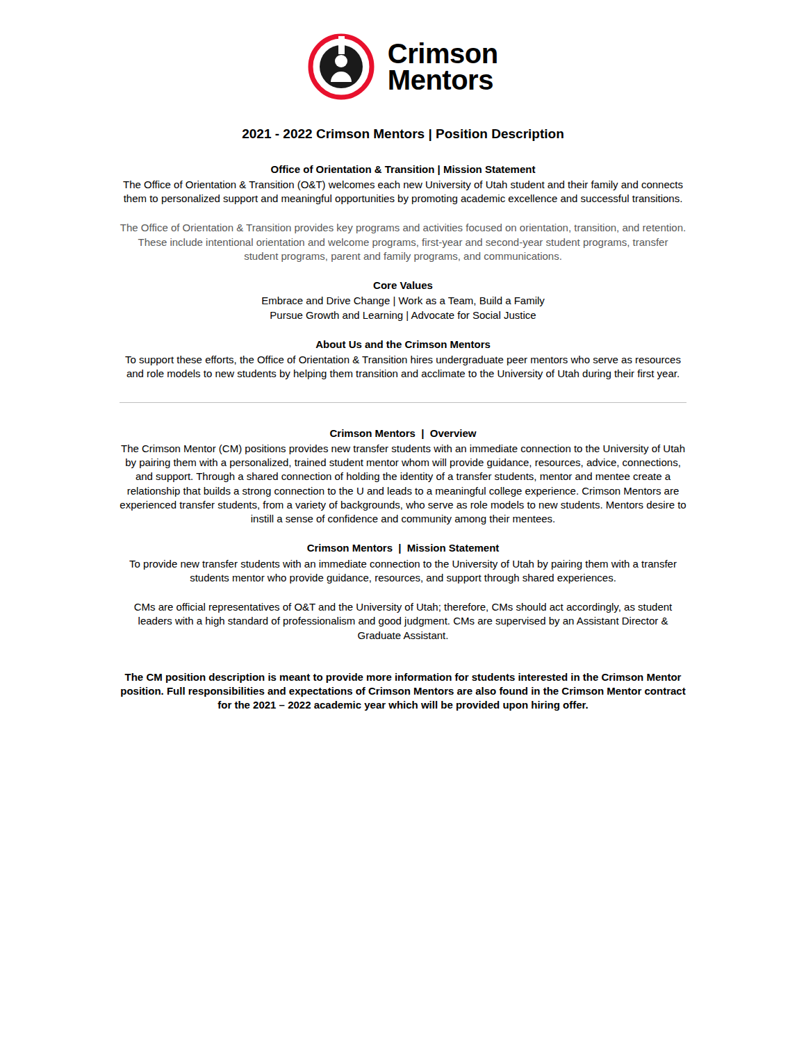Crimson
Mentors
2021 - 2022 Crimson Mentors | Position Description
Office of Orientation & Transition | Mission Statement
The Office of Orientation & Transition (O&T) welcomes each new University of Utah student and their family and connects them to personalized support and meaningful opportunities by promoting academic excellence and successful transitions.
The Office of Orientation & Transition provides key programs and activities focused on orientation, transition, and retention. These include intentional orientation and welcome programs, first-year and second-year student programs, transfer student programs, parent and family programs, and communications.
Core Values
Embrace and Drive Change | Work as a Team, Build a Family
Pursue Growth and Learning | Advocate for Social Justice
About Us and the Crimson Mentors
To support these efforts, the Office of Orientation & Transition hires undergraduate peer mentors who serve as resources and role models to new students by helping them transition and acclimate to the University of Utah during their first year.
Crimson Mentors | Overview
The Crimson Mentor (CM) positions provides new transfer students with an immediate connection to the University of Utah by pairing them with a personalized, trained student mentor whom will provide guidance, resources, advice, connections, and support. Through a shared connection of holding the identity of a transfer students, mentor and mentee create a relationship that builds a strong connection to the U and leads to a meaningful college experience. Crimson Mentors are experienced transfer students, from a variety of backgrounds, who serve as role models to new students. Mentors desire to instill a sense of confidence and community among their mentees.
Crimson Mentors | Mission Statement
To provide new transfer students with an immediate connection to the University of Utah by pairing them with a transfer students mentor who provide guidance, resources, and support through shared experiences.
CMs are official representatives of O&T and the University of Utah; therefore, CMs should act accordingly, as student leaders with a high standard of professionalism and good judgment. CMs are supervised by an Assistant Director & Graduate Assistant.
The CM position description is meant to provide more information for students interested in the Crimson Mentor position. Full responsibilities and expectations of Crimson Mentors are also found in the Crimson Mentor contract for the 2021 – 2022 academic year which will be provided upon hiring offer.